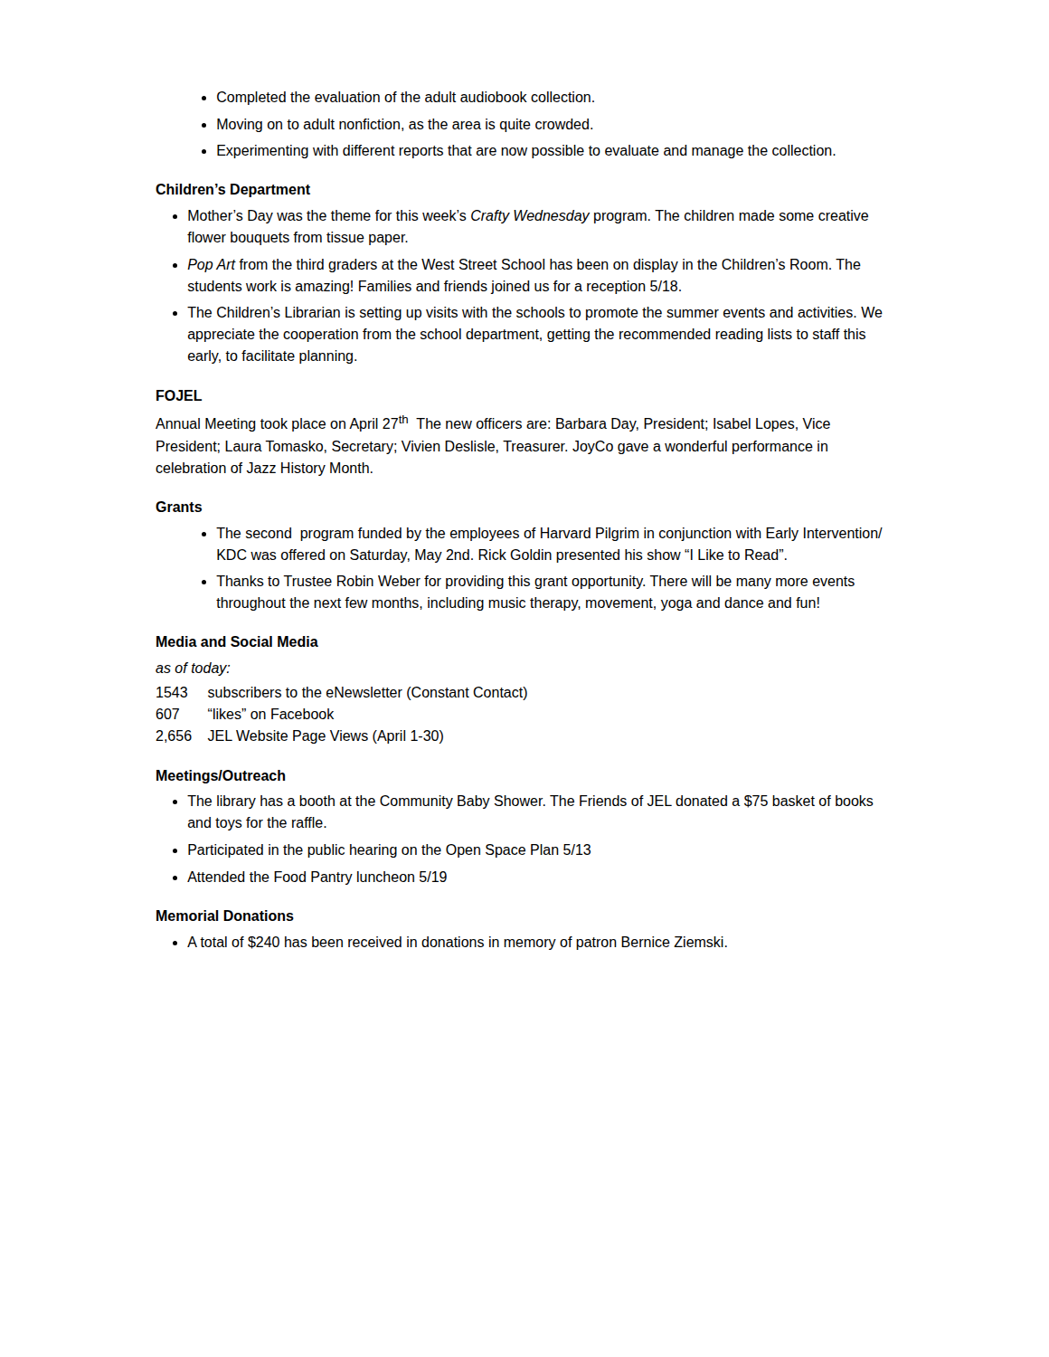Completed the evaluation of the adult audiobook collection.
Moving on to adult nonfiction, as the area is quite crowded.
Experimenting with different reports that are now possible to evaluate and manage the collection.
Children’s Department
Mother’s Day was the theme for this week’s Crafty Wednesday program. The children made some creative flower bouquets from tissue paper.
Pop Art from the third graders at the West Street School has been on display in the Children’s Room. The students work is amazing! Families and friends joined us for a reception 5/18.
The Children’s Librarian is setting up visits with the schools to promote the summer events and activities. We appreciate the cooperation from the school department, getting the recommended reading lists to staff this early, to facilitate planning.
FOJEL
Annual Meeting took place on April 27th The new officers are: Barbara Day, President; Isabel Lopes, Vice President; Laura Tomasko, Secretary; Vivien Deslisle, Treasurer. JoyCo gave a wonderful performance in celebration of Jazz History Month.
Grants
The second program funded by the employees of Harvard Pilgrim in conjunction with Early Intervention/ KDC was offered on Saturday, May 2nd. Rick Goldin presented his show “I Like to Read”.
Thanks to Trustee Robin Weber for providing this grant opportunity. There will be many more events throughout the next few months, including music therapy, movement, yoga and dance and fun!
Media and Social Media
as of today:
1543 subscribers to the eNewsletter (Constant Contact)
607“likes” on Facebook
2,656 JEL Website Page Views (April 1-30)
Meetings/Outreach
The library has a booth at the Community Baby Shower. The Friends of JEL donated a $75 basket of books and toys for the raffle.
Participated in the public hearing on the Open Space Plan 5/13
Attended the Food Pantry luncheon 5/19
Memorial Donations
A total of $240 has been received in donations in memory of patron Bernice Ziemski.